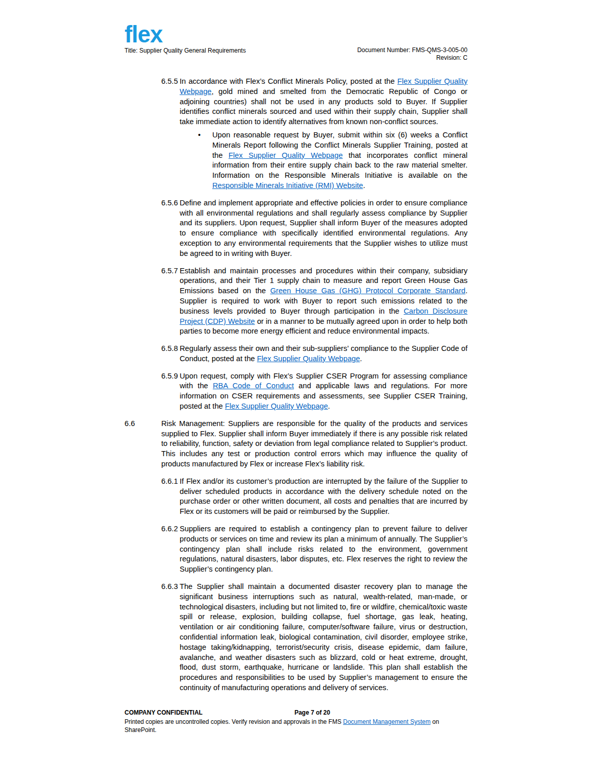flex
Title: Supplier Quality General Requirements
Document Number: FMS-QMS-3-005-00
Revision: C
6.5.5
In accordance with Flex’s Conflict Minerals Policy, posted at the Flex Supplier Quality Webpage, gold mined and smelted from the Democratic Republic of Congo or adjoining countries) shall not be used in any products sold to Buyer. If Supplier identifies conflict minerals sourced and used within their supply chain, Supplier shall take immediate action to identify alternatives from known non-conflict sources.
• Upon reasonable request by Buyer, submit within six (6) weeks a Conflict Minerals Report following the Conflict Minerals Supplier Training, posted at the Flex Supplier Quality Webpage that incorporates conflict mineral information from their entire supply chain back to the raw material smelter. Information on the Responsible Minerals Initiative is available on the Responsible Minerals Initiative (RMI) Website.
6.5.6
Define and implement appropriate and effective policies in order to ensure compliance with all environmental regulations and shall regularly assess compliance by Supplier and its suppliers. Upon request, Supplier shall inform Buyer of the measures adopted to ensure compliance with specifically identified environmental regulations. Any exception to any environmental requirements that the Supplier wishes to utilize must be agreed to in writing with Buyer.
6.5.7
Establish and maintain processes and procedures within their company, subsidiary operations, and their Tier 1 supply chain to measure and report Green House Gas Emissions based on the Green House Gas (GHG) Protocol Corporate Standard. Supplier is required to work with Buyer to report such emissions related to the business levels provided to Buyer through participation in the Carbon Disclosure Project (CDP) Website or in a manner to be mutually agreed upon in order to help both parties to become more energy efficient and reduce environmental impacts.
6.5.8
Regularly assess their own and their sub-suppliers’ compliance to the Supplier Code of Conduct, posted at the Flex Supplier Quality Webpage.
6.5.9
Upon request, comply with Flex’s Supplier CSER Program for assessing compliance with the RBA Code of Conduct and applicable laws and regulations. For more information on CSER requirements and assessments, see Supplier CSER Training, posted at the Flex Supplier Quality Webpage.
6.6
Risk Management: Suppliers are responsible for the quality of the products and services supplied to Flex. Supplier shall inform Buyer immediately if there is any possible risk related to reliability, function, safety or deviation from legal compliance related to Supplier’s product. This includes any test or production control errors which may influence the quality of products manufactured by Flex or increase Flex’s liability risk.
6.6.1
If Flex and/or its customer’s production are interrupted by the failure of the Supplier to deliver scheduled products in accordance with the delivery schedule noted on the purchase order or other written document, all costs and penalties that are incurred by Flex or its customers will be paid or reimbursed by the Supplier.
6.6.2
Suppliers are required to establish a contingency plan to prevent failure to deliver products or services on time and review its plan a minimum of annually. The Supplier’s contingency plan shall include risks related to the environment, government regulations, natural disasters, labor disputes, etc. Flex reserves the right to review the Supplier’s contingency plan.
6.6.3
The Supplier shall maintain a documented disaster recovery plan to manage the significant business interruptions such as natural, wealth-related, man-made, or technological disasters, including but not limited to, fire or wildfire, chemical/toxic waste spill or release, explosion, building collapse, fuel shortage, gas leak, heating, ventilation or air conditioning failure, computer/software failure, virus or destruction, confidential information leak, biological contamination, civil disorder, employee strike, hostage taking/kidnapping, terrorist/security crisis, disease epidemic, dam failure, avalanche, and weather disasters such as blizzard, cold or heat extreme, drought, flood, dust storm, earthquake, hurricane or landslide. This plan shall establish the procedures and responsibilities to be used by Supplier’s management to ensure the continuity of manufacturing operations and delivery of services.
COMPANY CONFIDENTIAL Page 7 of 20
Printed copies are uncontrolled copies. Verify revision and approvals in the FMS Document Management System on SharePoint.